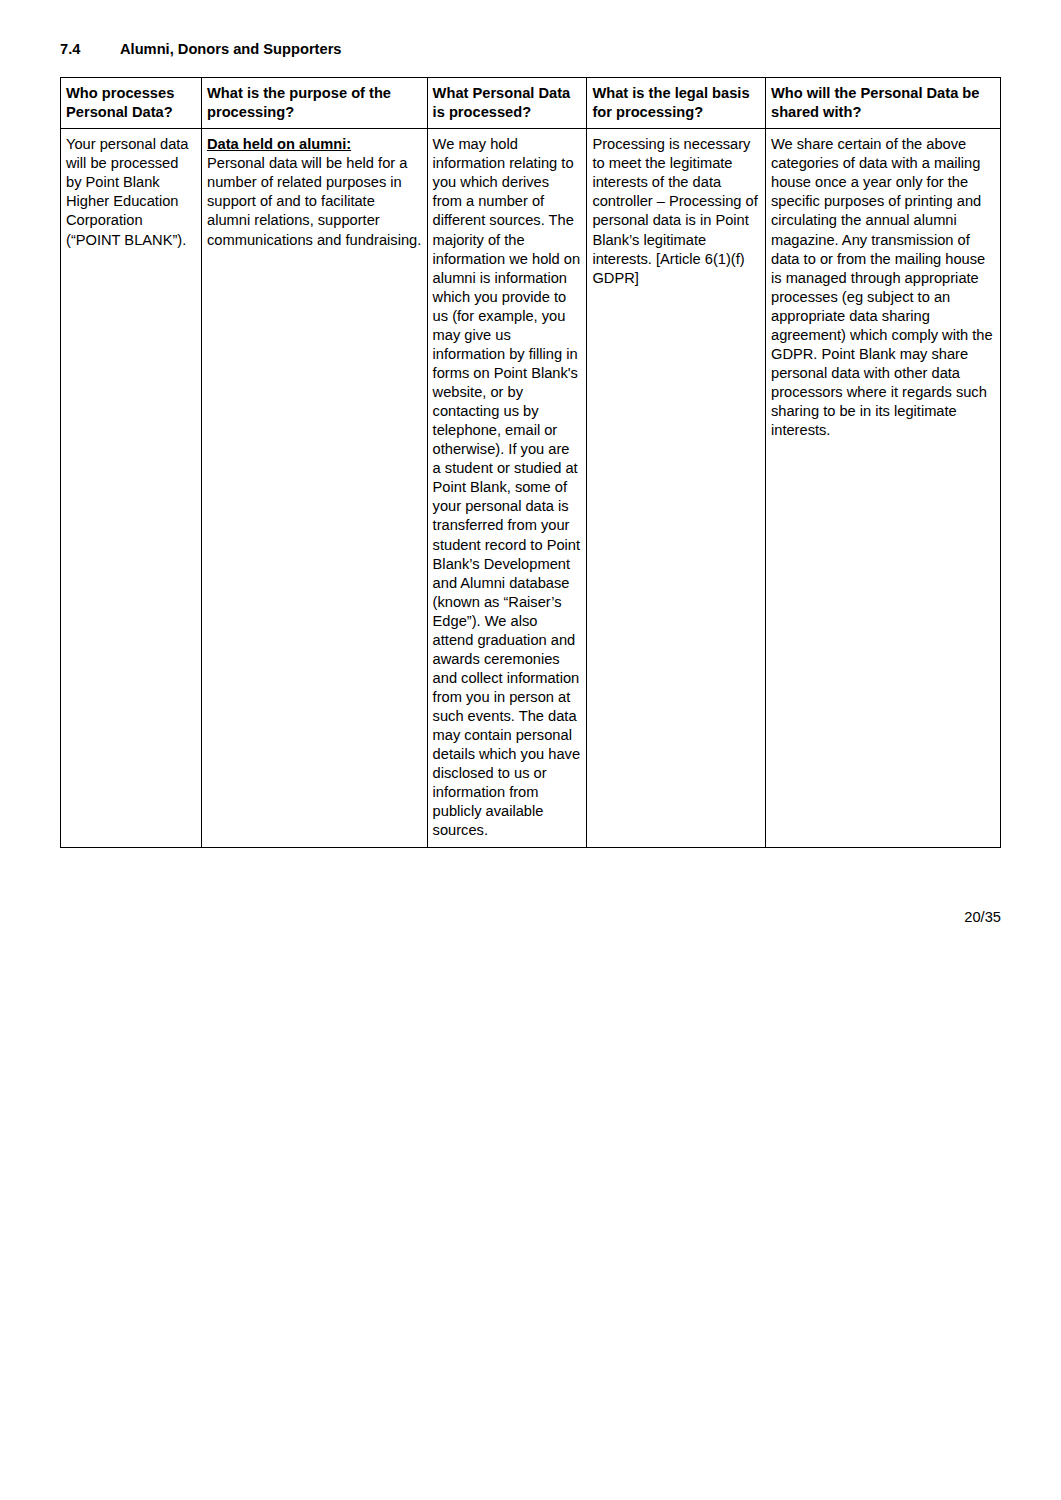7.4 Alumni, Donors and Supporters
| Who processes Personal Data? | What is the purpose of the processing? | What Personal Data is processed? | What is the legal basis for processing? | Who will the Personal Data be shared with? |
| --- | --- | --- | --- | --- |
| Your personal data will be processed by Point Blank Higher Education Corporation (“POINT BLANK”). | Data held on alumni: Personal data will be held for a number of related purposes in support of and to facilitate alumni relations, supporter communications and fundraising. | We may hold information relating to you which derives from a number of different sources. The majority of the information we hold on alumni is information which you provide to us (for example, you may give us information by filling in forms on Point Blank's website, or by contacting us by telephone, email or otherwise). If you are a student or studied at Point Blank, some of your personal data is transferred from your student record to Point Blank’s Development and Alumni database (known as “Raiser’s Edge”). We also attend graduation and awards ceremonies and collect information from you in person at such events. The data may contain personal details which you have disclosed to us or information from publicly available sources. | Processing is necessary to meet the legitimate interests of the data controller – Processing of personal data is in Point Blank’s legitimate interests. [Article 6(1)(f) GDPR] | We share certain of the above categories of data with a mailing house once a year only for the specific purposes of printing and circulating the annual alumni magazine. Any transmission of data to or from the mailing house is managed through appropriate processes (eg subject to an appropriate data sharing agreement) which comply with the GDPR. Point Blank may share personal data with other data processors where it regards such sharing to be in its legitimate interests. |
20/35